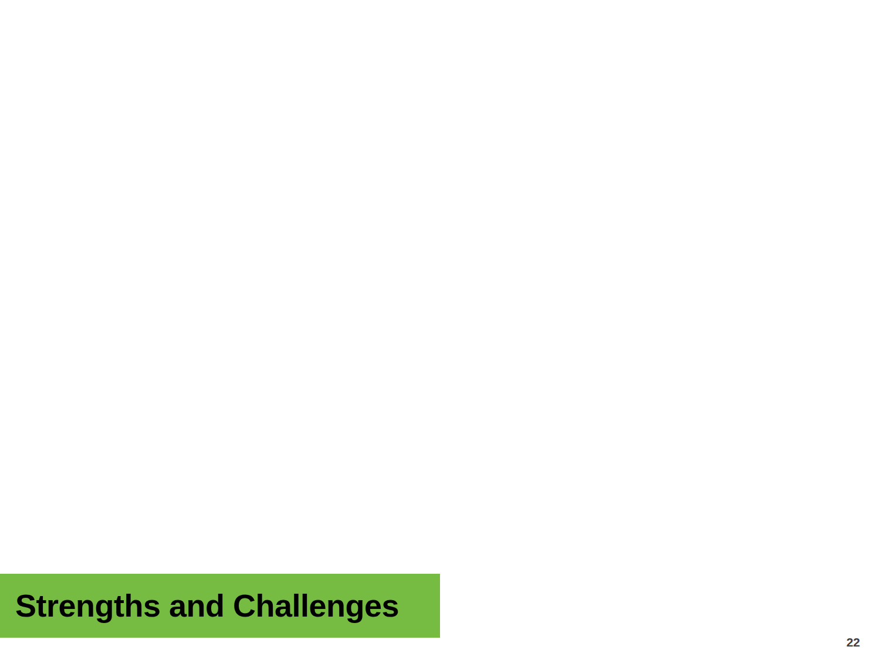Strengths and Challenges
22